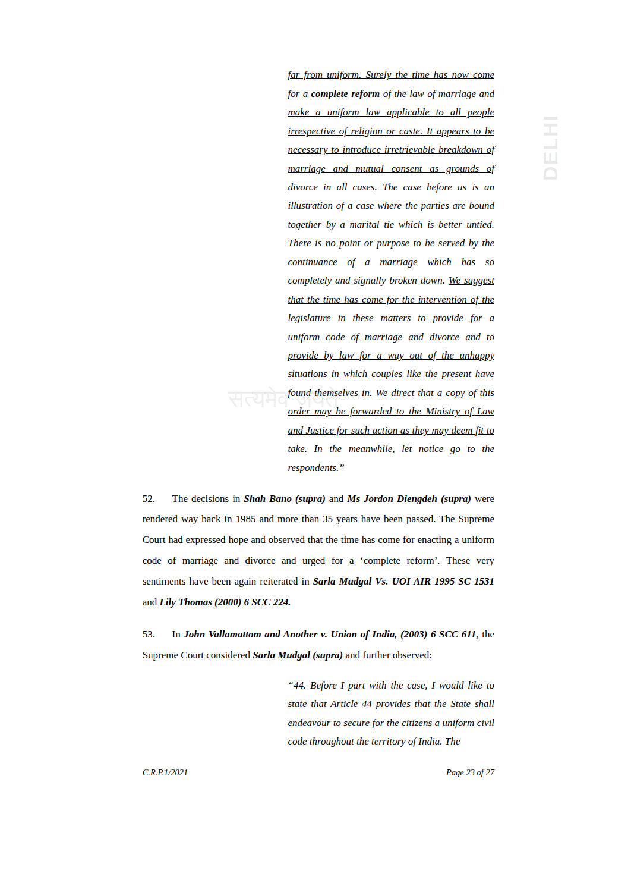DELHI
सत्यमेव जयते
far from uniform. Surely the time has now come for a complete reform of the law of marriage and make a uniform law applicable to all people irrespective of religion or caste. It appears to be necessary to introduce irretrievable breakdown of marriage and mutual consent as grounds of divorce in all cases. The case before us is an illustration of a case where the parties are bound together by a marital tie which is better untied. There is no point or purpose to be served by the continuance of a marriage which has so completely and signally broken down. We suggest that the time has come for the intervention of the legislature in these matters to provide for a uniform code of marriage and divorce and to provide by law for a way out of the unhappy situations in which couples like the present have found themselves in. We direct that a copy of this order may be forwarded to the Ministry of Law and Justice for such action as they may deem fit to take. In the meanwhile, let notice go to the respondents.”
52. The decisions in Shah Bano (supra) and Ms Jordon Diengdeh (supra) were rendered way back in 1985 and more than 35 years have been passed. The Supreme Court had expressed hope and observed that the time has come for enacting a uniform code of marriage and divorce and urged for a ‘complete reform’. These very sentiments have been again reiterated in Sarla Mudgal Vs. UOI AIR 1995 SC 1531 and Lily Thomas (2000) 6 SCC 224.
53. In John Vallamattom and Another v. Union of India, (2003) 6 SCC 611, the Supreme Court considered Sarla Mudgal (supra) and further observed:
“44. Before I part with the case, I would like to state that Article 44 provides that the State shall endeavour to secure for the citizens a uniform civil code throughout the territory of India. The
C.R.P.1/2021 Page 23 of 27